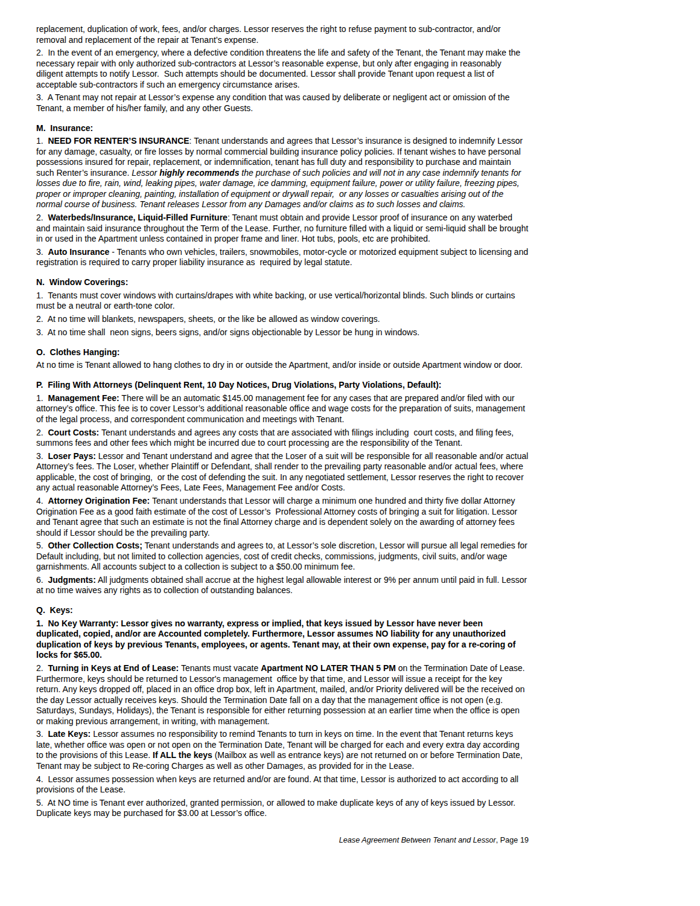replacement, duplication of work, fees, and/or charges. Lessor reserves the right to refuse payment to sub-contractor, and/or removal and replacement of the repair at Tenant’s expense.
2. In the event of an emergency, where a defective condition threatens the life and safety of the Tenant, the Tenant may make the necessary repair with only authorized sub-contractors at Lessor’s reasonable expense, but only after engaging in reasonably diligent attempts to notify Lessor. Such attempts should be documented. Lessor shall provide Tenant upon request a list of acceptable sub-contractors if such an emergency circumstance arises.
3. A Tenant may not repair at Lessor’s expense any condition that was caused by deliberate or negligent act or omission of the Tenant, a member of his/her family, and any other Guests.
M. Insurance:
1. NEED FOR RENTER’S INSURANCE: Tenant understands and agrees that Lessor’s insurance is designed to indemnify Lessor for any damage, casualty, or fire losses by normal commercial building insurance policy policies. If tenant wishes to have personal possessions insured for repair, replacement, or indemnification, tenant has full duty and responsibility to purchase and maintain such Renter’s insurance. Lessor highly recommends the purchase of such policies and will not in any case indemnify tenants for losses due to fire, rain, wind, leaking pipes, water damage, ice damming, equipment failure, power or utility failure, freezing pipes, proper or improper cleaning, painting, installation of equipment or drywall repair, or any losses or casualties arising out of the normal course of business. Tenant releases Lessor from any Damages and/or claims as to such losses and claims.
2. Waterbeds/Insurance, Liquid-Filled Furniture: Tenant must obtain and provide Lessor proof of insurance on any waterbed and maintain said insurance throughout the Term of the Lease. Further, no furniture filled with a liquid or semi-liquid shall be brought in or used in the Apartment unless contained in proper frame and liner. Hot tubs, pools, etc are prohibited.
3. Auto Insurance - Tenants who own vehicles, trailers, snowmobiles, motor-cycle or motorized equipment subject to licensing and registration is required to carry proper liability insurance as required by legal statute.
N. Window Coverings:
1. Tenants must cover windows with curtains/drapes with white backing, or use vertical/horizontal blinds. Such blinds or curtains must be a neutral or earth-tone color.
2. At no time will blankets, newspapers, sheets, or the like be allowed as window coverings.
3. At no time shall neon signs, beers signs, and/or signs objectionable by Lessor be hung in windows.
O. Clothes Hanging:
At no time is Tenant allowed to hang clothes to dry in or outside the Apartment, and/or inside or outside Apartment window or door.
P. Filing With Attorneys (Delinquent Rent, 10 Day Notices, Drug Violations, Party Violations, Default):
1. Management Fee: There will be an automatic $145.00 management fee for any cases that are prepared and/or filed with our attorney’s office. This fee is to cover Lessor’s additional reasonable office and wage costs for the preparation of suits, management of the legal process, and correspondent communication and meetings with Tenant.
2. Court Costs: Tenant understands and agrees any costs that are associated with filings including court costs, and filing fees, summons fees and other fees which might be incurred due to court processing are the responsibility of the Tenant.
3. Loser Pays: Lessor and Tenant understand and agree that the Loser of a suit will be responsible for all reasonable and/or actual Attorney’s fees. The Loser, whether Plaintiff or Defendant, shall render to the prevailing party reasonable and/or actual fees, where applicable, the cost of bringing, or the cost of defending the suit. In any negotiated settlement, Lessor reserves the right to recover any actual reasonable Attorney’s Fees, Late Fees, Management Fee and/or Costs.
4. Attorney Origination Fee: Tenant understands that Lessor will charge a minimum one hundred and thirty five dollar Attorney Origination Fee as a good faith estimate of the cost of Lessor’s Professional Attorney costs of bringing a suit for litigation. Lessor and Tenant agree that such an estimate is not the final Attorney charge and is dependent solely on the awarding of attorney fees should if Lessor should be the prevailing party.
5. Other Collection Costs; Tenant understands and agrees to, at Lessor’s sole discretion, Lessor will pursue all legal remedies for Default including, but not limited to collection agencies, cost of credit checks, commissions, judgments, civil suits, and/or wage garnishments. All accounts subject to a collection is subject to a $50.00 minimum fee.
6. Judgments: All judgments obtained shall accrue at the highest legal allowable interest or 9% per annum until paid in full. Lessor at no time waives any rights as to collection of outstanding balances.
Q. Keys:
1. No Key Warranty: Lessor gives no warranty, express or implied, that keys issued by Lessor have never been duplicated, copied, and/or are Accounted completely. Furthermore, Lessor assumes NO liability for any unauthorized duplication of keys by previous Tenants, employees, or agents. Tenant may, at their own expense, pay for a re-coring of locks for $65.00.
2. Turning in Keys at End of Lease: Tenants must vacate Apartment NO LATER THAN 5 PM on the Termination Date of Lease. Furthermore, keys should be returned to Lessor's management office by that time, and Lessor will issue a receipt for the key return. Any keys dropped off, placed in an office drop box, left in Apartment, mailed, and/or Priority delivered will be the received on the day Lessor actually receives keys. Should the Termination Date fall on a day that the management office is not open (e.g. Saturdays, Sundays, Holidays), the Tenant is responsible for either returning possession at an earlier time when the office is open or making previous arrangement, in writing, with management.
3. Late Keys: Lessor assumes no responsibility to remind Tenants to turn in keys on time. In the event that Tenant returns keys late, whether office was open or not open on the Termination Date, Tenant will be charged for each and every extra day according to the provisions of this Lease. If ALL the keys (Mailbox as well as entrance keys) are not returned on or before Termination Date, Tenant may be subject to Re-coring Charges as well as other Damages, as provided for in the Lease.
4. Lessor assumes possession when keys are returned and/or are found. At that time, Lessor is authorized to act according to all provisions of the Lease.
5. At NO time is Tenant ever authorized, granted permission, or allowed to make duplicate keys of any of keys issued by Lessor. Duplicate keys may be purchased for $3.00 at Lessor’s office.
Lease Agreement Between Tenant and Lessor, Page 19